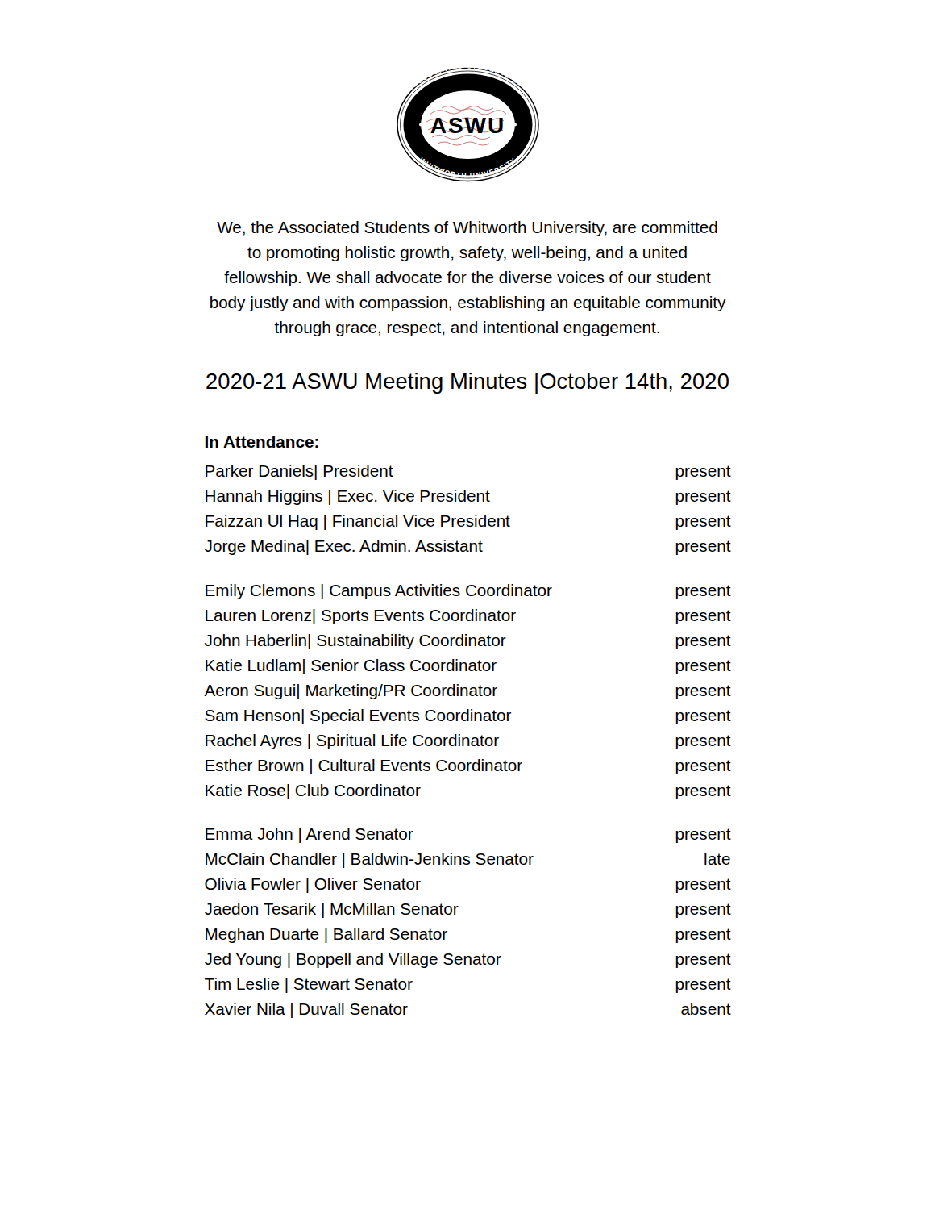ASWU ASSOCIATED STUDENTS OF WHITWORTH UNIVERSITY
We, the Associated Students of Whitworth University, are committed to promoting holistic growth, safety, well-being, and a united fellowship. We shall advocate for the diverse voices of our student body justly and with compassion, establishing an equitable community through grace, respect, and intentional engagement.
2020-21 ASWU Meeting Minutes |October 14th, 2020
In Attendance:
| Parker Daniels/ President | present |
| Hannah Higgins / Exec. Vice President | present |
| Faizzan Ul Haq / Financial Vice President | present |
| Jorge Medina/ Exec. Admin. Assistant | present |
| Emily Clemons / Campus Activities Coordinator | present |
| Lauren Lorenz/ Sports Events Coordinator | present |
| John Haberlin/ Sustainability Coordinator | present |
| Katie Ludlam/ Senior Class Coordinator | present |
| Aeron Sugui/ Marketing/PR Coordinator | present |
| Sam Henson/ Special Events Coordinator | present |
| Rachel Ayres / Spiritual Life Coordinator | present |
| Esther Brown / Cultural Events Coordinator | present |
| Katie Rose/ Club Coordinator | present |
| Emma John / Arend Senator | present |
| McClain Chandler / Baldwin-Jenkins Senator | late |
| Olivia Fowler / Oliver Senator | present |
| Jaedon Tesarik / McMillan Senator | present |
| Meghan Duarte / Ballard Senator | present |
| Jed Young / Boppell and Village Senator | present |
| Tim Leslie / Stewart Senator | present |
| Xavier Nila / Duvall Senator | absent |